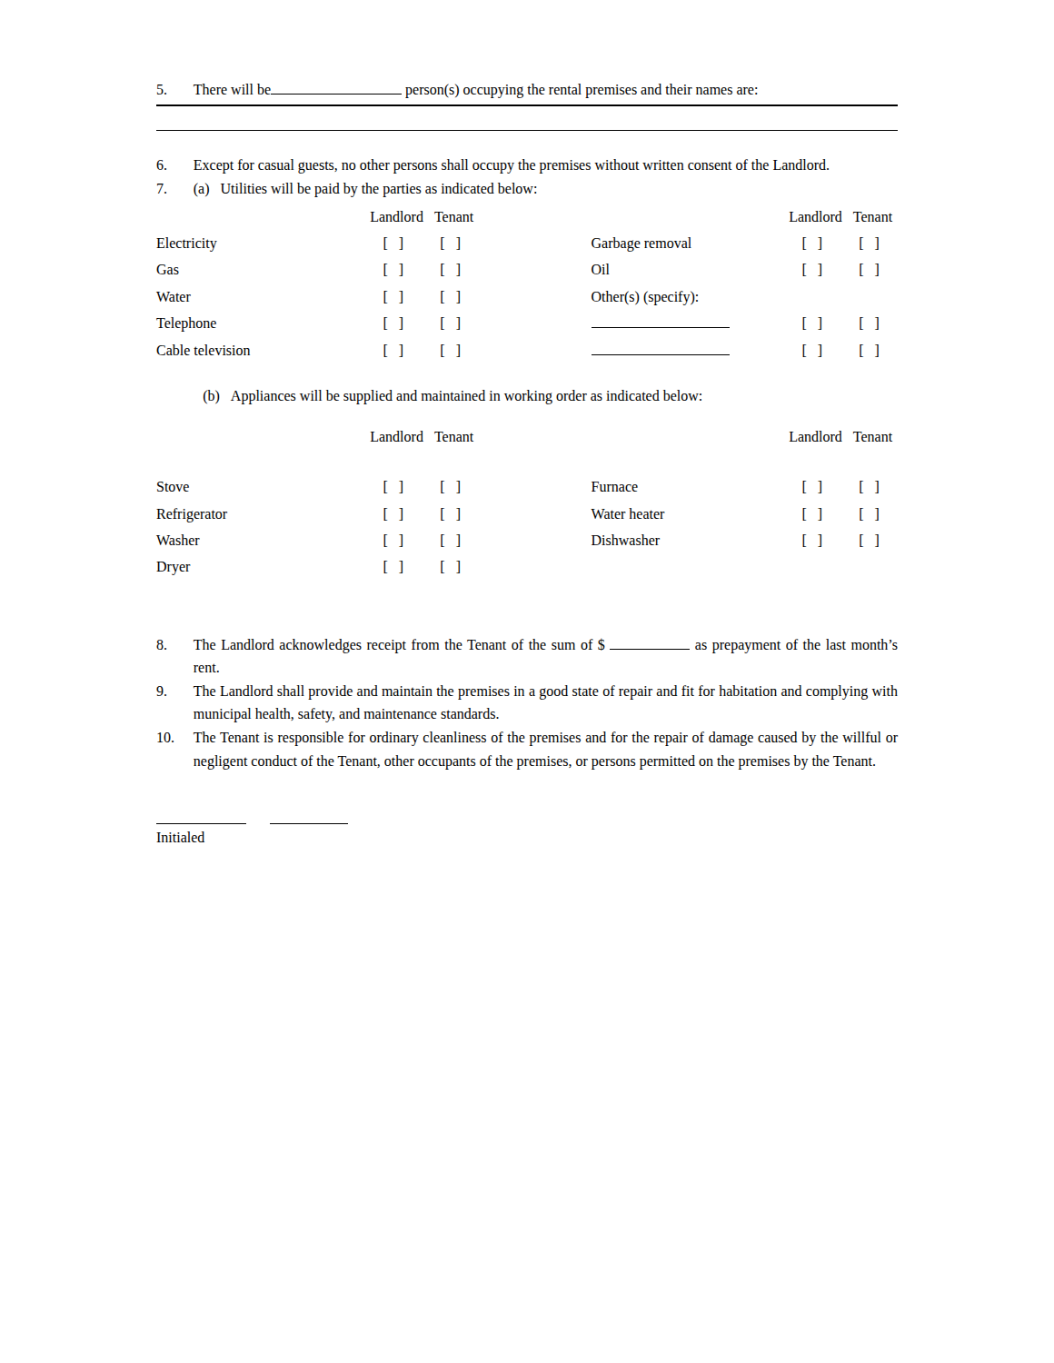5.
There will be person(s) occupying the rental premises and their names are:
6.
Except for casual guests, no other persons shall occupy the premises without written consent of the Landlord.
7.
(a) Utilities will be paid by the parties as indicated below:
| | Landlord Tenant | | | Landlord Tenant |
| Electricity | [ ] | [ ] | | Garbage removal | [ ] | [ ] |
| Gas | [ ] | [ ] | | Oil | [ ] | [ ] |
| Water | [ ] | [ ] | | Other(s) (specify): | | |
| Telephone | [ ] | [ ] | | | [ ] | [ ] |
| Cable television | [ ] | [ ] | | | [ ] | [ ] |
(b) Appliances will be supplied and maintained in working order as indicated below:
| | Landlord Tenant | | | Landlord Tenant |
| Stove | [ ] | [ ] | | Furnace | [ ] | [ ] |
| Refrigerator | [ ] | [ ] | | Water heater | [ ] | [ ] |
| Washer | [ ] | [ ] | | Dishwasher | [ ] | [ ] |
| Dryer | [ ] | [ ] | | | | |
8.
The Landlord acknowledges receipt from the Tenant of the sum of $ as prepayment of the last month’s rent.
9.
The Landlord shall provide and maintain the premises in a good state of repair and fit for habitation and complying with municipal health, safety, and maintenance standards.
10.
The Tenant is responsible for ordinary cleanliness of the premises and for the repair of damage caused by the willful or negligent conduct of the Tenant, other occupants of the premises, or persons permitted on the premises by the Tenant.
Initialed